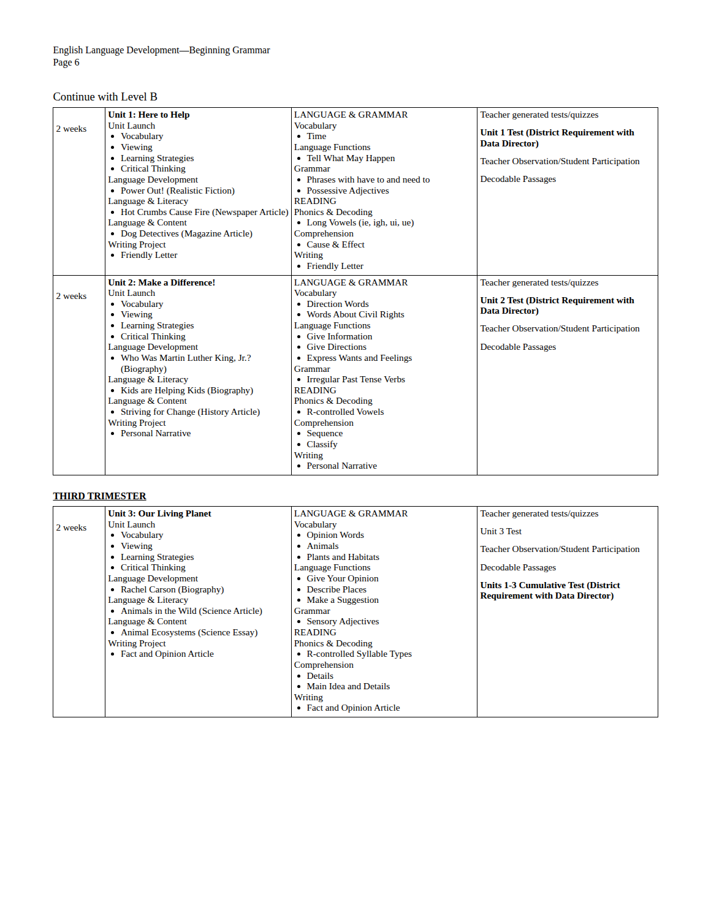English Language Development—Beginning Grammar
Page 6
Continue with Level B
| 2 weeks | Unit 1: Here to Help Unit Launch Vocabulary Viewing Learning Strategies Critical Thinking Language Development Power Out! (Realistic Fiction) Language & Literacy Hot Crumbs Cause Fire (Newspaper Article) Language & Content Dog Detectives (Magazine Article) Writing Project Friendly Letter | LANGUAGE & GRAMMAR Vocabulary Time Language Functions Tell What May Happen Grammar Phrases with have to and need to Possessive Adjectives READING Phonics & Decoding Long Vowels (ie, igh, ui, ue) Comprehension Cause & Effect Writing Friendly Letter | Teacher generated tests/quizzes Unit 1 Test (District Requirement with Data Director) Teacher Observation/Student Participation Decodable Passages |
| 2 weeks | Unit 2: Make a Difference! Unit Launch Vocabulary Viewing Learning Strategies Critical Thinking Language Development Who Was Martin Luther King, Jr.? (Biography) Language & Literacy Kids are Helping Kids (Biography) Language & Content Striving for Change (History Article) Writing Project Personal Narrative | LANGUAGE & GRAMMAR Vocabulary Direction Words Words About Civil Rights Language Functions Give Information Give Directions Express Wants and Feelings Grammar Irregular Past Tense Verbs READING Phonics & Decoding R-controlled Vowels Comprehension Sequence Classify Writing Personal Narrative | Teacher generated tests/quizzes Unit 2 Test (District Requirement with Data Director) Teacher Observation/Student Participation Decodable Passages |
THIRD TRIMESTER
| 2 weeks | Unit 3: Our Living Planet Unit Launch Vocabulary Viewing Learning Strategies Critical Thinking Language Development Rachel Carson (Biography) Language & Literacy Animals in the Wild (Science Article) Language & Content Animal Ecosystems (Science Essay) Writing Project Fact and Opinion Article | LANGUAGE & GRAMMAR Vocabulary Opinion Words Animals Plants and Habitats Language Functions Give Your Opinion Describe Places Make a Suggestion Grammar Sensory Adjectives READING Phonics & Decoding R-controlled Syllable Types Comprehension Details Main Idea and Details Writing Fact and Opinion Article | Teacher generated tests/quizzes Unit 3 Test Teacher Observation/Student Participation Decodable Passages Units 1-3 Cumulative Test (District Requirement with Data Director) |